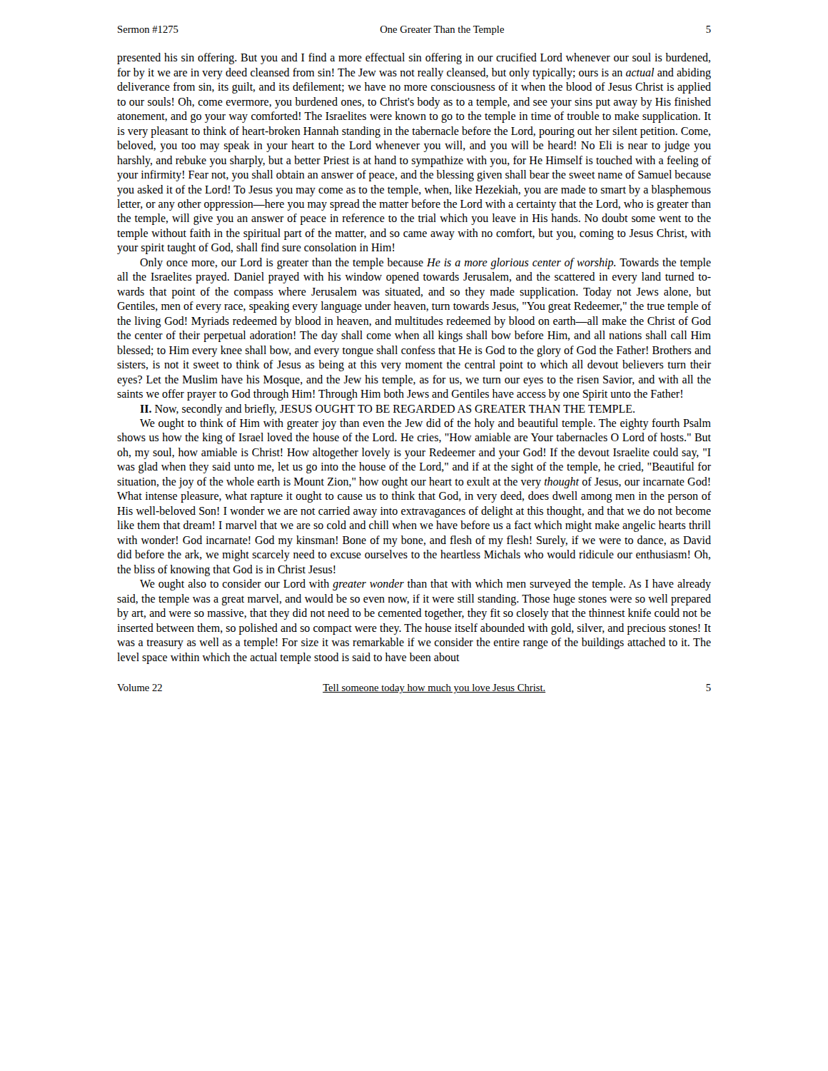Sermon #1275 One Greater Than the Temple 5
presented his sin offering. But you and I find a more effectual sin offering in our crucified Lord whenever our soul is burdened, for by it we are in very deed cleansed from sin! The Jew was not really cleansed, but only typically; ours is an actual and abiding deliverance from sin, its guilt, and its defilement; we have no more consciousness of it when the blood of Jesus Christ is applied to our souls! Oh, come evermore, you burdened ones, to Christ's body as to a temple, and see your sins put away by His finished atonement, and go your way comforted! The Israelites were known to go to the temple in time of trouble to make supplication. It is very pleasant to think of heart-broken Hannah standing in the tabernacle before the Lord, pouring out her silent petition. Come, beloved, you too may speak in your heart to the Lord whenever you will, and you will be heard! No Eli is near to judge you harshly, and rebuke you sharply, but a better Priest is at hand to sympathize with you, for He Himself is touched with a feeling of your infirmity! Fear not, you shall obtain an answer of peace, and the blessing given shall bear the sweet name of Samuel because you asked it of the Lord! To Jesus you may come as to the temple, when, like Hezekiah, you are made to smart by a blasphemous letter, or any other oppression—here you may spread the matter before the Lord with a certainty that the Lord, who is greater than the temple, will give you an answer of peace in reference to the trial which you leave in His hands. No doubt some went to the temple without faith in the spiritual part of the matter, and so came away with no comfort, but you, coming to Jesus Christ, with your spirit taught of God, shall find sure consolation in Him!
Only once more, our Lord is greater than the temple because He is a more glorious center of worship. Towards the temple all the Israelites prayed. Daniel prayed with his window opened towards Jerusalem, and the scattered in every land turned towards that point of the compass where Jerusalem was situated, and so they made supplication. Today not Jews alone, but Gentiles, men of every race, speaking every language under heaven, turn towards Jesus, "You great Redeemer," the true temple of the living God! Myriads redeemed by blood in heaven, and multitudes redeemed by blood on earth—all make the Christ of God the center of their perpetual adoration! The day shall come when all kings shall bow before Him, and all nations shall call Him blessed; to Him every knee shall bow, and every tongue shall confess that He is God to the glory of God the Father! Brothers and sisters, is not it sweet to think of Jesus as being at this very moment the central point to which all devout believers turn their eyes? Let the Muslim have his Mosque, and the Jew his temple, as for us, we turn our eyes to the risen Savior, and with all the saints we offer prayer to God through Him! Through Him both Jews and Gentiles have access by one Spirit unto the Father!
II. Now, secondly and briefly, Jesus ought to be regarded as greater than the temple.
We ought to think of Him with greater joy than even the Jew did of the holy and beautiful temple. The eighty fourth Psalm shows us how the king of Israel loved the house of the Lord. He cries, "How amiable are Your tabernacles O Lord of hosts." But oh, my soul, how amiable is Christ! How altogether lovely is your Redeemer and your God! If the devout Israelite could say, "I was glad when they said unto me, let us go into the house of the Lord," and if at the sight of the temple, he cried, "Beautiful for situation, the joy of the whole earth is Mount Zion," how ought our heart to exult at the very thought of Jesus, our incarnate God! What intense pleasure, what rapture it ought to cause us to think that God, in very deed, does dwell among men in the person of His well-beloved Son! I wonder we are not carried away into extravagances of delight at this thought, and that we do not become like them that dream! I marvel that we are so cold and chill when we have before us a fact which might make angelic hearts thrill with wonder! God incarnate! God my kinsman! Bone of my bone, and flesh of my flesh! Surely, if we were to dance, as David did before the ark, we might scarcely need to excuse ourselves to the heartless Michals who would ridicule our enthusiasm! Oh, the bliss of knowing that God is in Christ Jesus!
We ought also to consider our Lord with greater wonder than that with which men surveyed the temple. As I have already said, the temple was a great marvel, and would be so even now, if it were still standing. Those huge stones were so well prepared by art, and were so massive, that they did not need to be cemented together, they fit so closely that the thinnest knife could not be inserted between them, so polished and so compact were they. The house itself abounded with gold, silver, and precious stones! It was a treasury as well as a temple! For size it was remarkable if we consider the entire range of the buildings attached to it. The level space within which the actual temple stood is said to have been about
Volume 22 Tell someone today how much you love Jesus Christ. 5